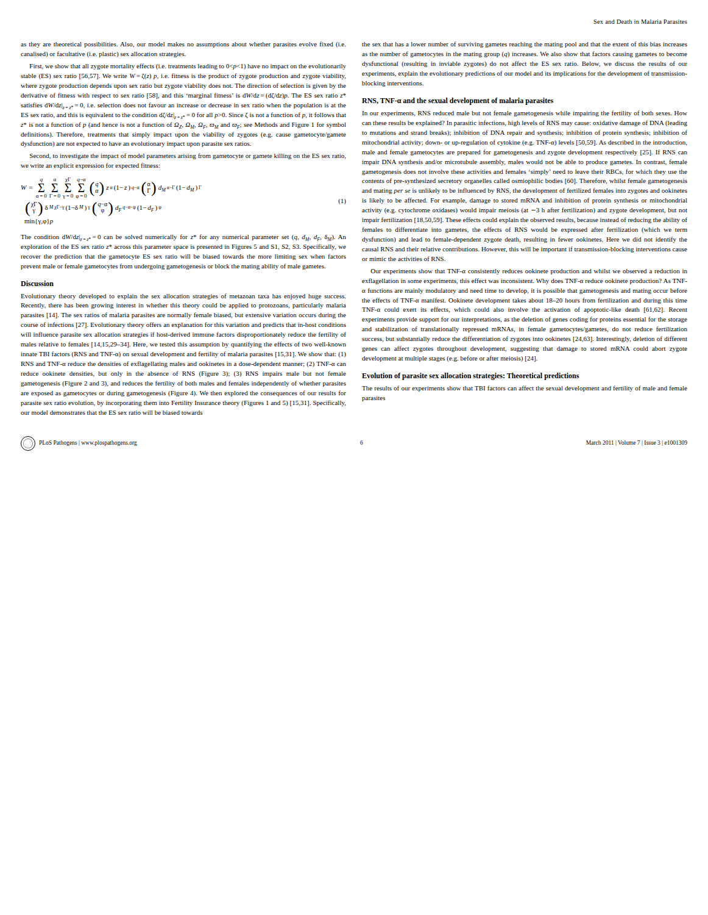Sex and Death in Malaria Parasites
as they are theoretical possibilities. Also, our model makes no assumptions about whether parasites evolve fixed (i.e. canalised) or facultative (i.e. plastic) sex allocation strategies.
First, we show that all zygote mortality effects (i.e. treatments leading to 0<p<1) have no impact on the evolutionarily stable (ES) sex ratio [56,57]. We write W = ζ(z) p, i.e. fitness is the product of zygote production and zygote viability, where zygote production depends upon sex ratio but zygote viability does not. The direction of selection is given by the derivative of fitness with respect to sex ratio [58], and this ‘marginal fitness’ is dW/dz = (dζ/dz)p. The ES sex ratio z* satisfies dW/dz|z = z* = 0, i.e. selection does not favour an increase or decrease in sex ratio when the population is at the ES sex ratio, and this is equivalent to the condition dζ/dz|z = z* = 0 for all p>0. Since ζ is not a function of p, it follows that z* is not a function of p (and hence is not a function of ΩZ, ΩM, ΩF, ϖM and ϖF; see Methods and Figure 1 for symbol definitions). Therefore, treatments that simply impact upon the viability of zygotes (e.g. cause gametocyte/gamete dysfunction) are not expected to have an evolutionary impact upon parasite sex ratios.
Second, to investigate the impact of model parameters arising from gametocyte or gamete killing on the ES sex ratio, we write an explicit expression for expected fitness:
W =  qΣα = 0 αΣΓ = 0 χΓ Σγ = 0 q−α Σφ = 0 (qα) zα(1−z)q−α (αΓ) dMα−Γ(1−dM)Γ
(χΓ γ) δMχΓ−γ(1−δM)γ (q−α φ) dFq−α−φ(1−dF)φ
min{γ,φ}p
(1)
The condition dW/dz|z = z* = 0 can be solved numerically for z* for any numerical parameter set (q, dM, dF, δM). An exploration of the ES sex ratio z* across this parameter space is presented in Figures 5 and S1, S2, S3. Specifically, we recover the prediction that the gametocyte ES sex ratio will be biased towards the more limiting sex when factors prevent male or female gametocytes from undergoing gametogenesis or block the mating ability of male gametes.
Discussion
Evolutionary theory developed to explain the sex allocation strategies of metazoan taxa has enjoyed huge success. Recently, there has been growing interest in whether this theory could be applied to protozoans, particularly malaria parasites [14]. The sex ratios of malaria parasites are normally female biased, but extensive variation occurs during the course of infections [27]. Evolutionary theory offers an explanation for this variation and predicts that in-host conditions will influence parasite sex allocation strategies if host-derived immune factors disproportionately reduce the fertility of males relative to females [14,15,29–34]. Here, we tested this assumption by quantifying the effects of two well-known innate TBI factors (RNS and TNF-α) on sexual development and fertility of malaria parasites [15,31]. We show that: (1) RNS and TNF-α reduce the densities of exflagellating males and ookinetes in a dose-dependent manner; (2) TNF-α can reduce ookinete densities, but only in the absence of RNS (Figure 3); (3) RNS impairs male but not female gametogenesis (Figure 2 and 3), and reduces the fertility of both males and females independently of whether parasites are exposed as gametocytes or during gametogenesis (Figure 4). We then explored the consequences of our results for parasite sex ratio evolution, by incorporating them into Fertility Insurance theory (Figures 1 and 5) [15,31]. Specifically, our model demonstrates that the ES sex ratio will be biased towards
the sex that has a lower number of surviving gametes reaching the mating pool and that the extent of this bias increases as the number of gametocytes in the mating group (q) increases. We also show that factors causing gametes to become dysfunctional (resulting in inviable zygotes) do not affect the ES sex ratio. Below, we discuss the results of our experiments, explain the evolutionary predictions of our model and its implications for the development of transmission-blocking interventions.
RNS, TNF-α and the sexual development of malaria parasites
In our experiments, RNS reduced male but not female gametogenesis while impairing the fertility of both sexes. How can these results be explained? In parasitic infections, high levels of RNS may cause: oxidative damage of DNA (leading to mutations and strand breaks); inhibition of DNA repair and synthesis; inhibition of protein synthesis; inhibition of mitochondrial activity; down- or up-regulation of cytokine (e.g. TNF-α) levels [50,59]. As described in the introduction, male and female gametocytes are prepared for gametogenesis and zygote development respectively [25]. If RNS can impair DNA synthesis and/or microtubule assembly, males would not be able to produce gametes. In contrast, female gametogenesis does not involve these activities and females ‘simply’ need to leave their RBCs, for which they use the contents of pre-synthesized secretory organelles called osmiophilic bodies [60]. Therefore, whilst female gametogenesis and mating per se is unlikely to be influenced by RNS, the development of fertilized females into zygotes and ookinetes is likely to be affected. For example, damage to stored mRNA and inhibition of protein synthesis or mitochondrial activity (e.g. cytochrome oxidases) would impair meiosis (at ∼3 h after fertilization) and zygote development, but not impair fertilization [18,50,59]. These effects could explain the observed results, because instead of reducing the ability of females to differentiate into gametes, the effects of RNS would be expressed after fertilization (which we term dysfunction) and lead to female-dependent zygote death, resulting in fewer ookinetes. Here we did not identify the causal RNS and their relative contributions. However, this will be important if transmission-blocking interventions cause or mimic the activities of RNS.
Our experiments show that TNF-α consistently reduces ookinete production and whilst we observed a reduction in exflagellation in some experiments, this effect was inconsistent. Why does TNF-α reduce ookinete production? As TNF-α functions are mainly modulatory and need time to develop, it is possible that gametogenesis and mating occur before the effects of TNF-α manifest. Ookinete development takes about 18–20 hours from fertilization and during this time TNF-α could exert its effects, which could also involve the activation of apoptotic-like death [61,62]. Recent experiments provide support for our interpretations, as the deletion of genes coding for proteins essential for the storage and stabilization of translationally repressed mRNAs, in female gametocytes/gametes, do not reduce fertilization success, but substantially reduce the differentiation of zygotes into ookinetes [24,63]. Interestingly, deletion of different genes can affect zygotes throughout development, suggesting that damage to stored mRNA could abort zygote development at multiple stages (e.g. before or after meiosis) [24].
Evolution of parasite sex allocation strategies: Theoretical predictions
The results of our experiments show that TBI factors can affect the sexual development and fertility of male and female parasites
PLoS Pathogens | www.plospathogens.org
6
March 2011 | Volume 7 | Issue 3 | e1001309